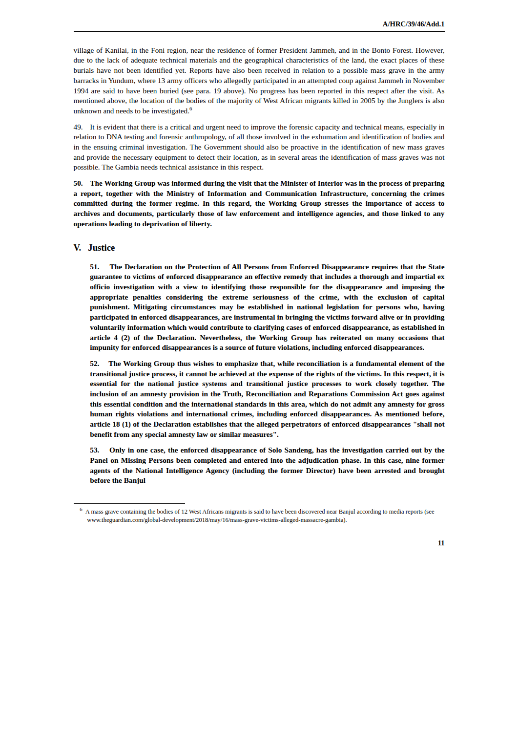A/HRC/39/46/Add.1
village of Kanilai, in the Foni region, near the residence of former President Jammeh, and in the Bonto Forest. However, due to the lack of adequate technical materials and the geographical characteristics of the land, the exact places of these burials have not been identified yet. Reports have also been received in relation to a possible mass grave in the army barracks in Yundum, where 13 army officers who allegedly participated in an attempted coup against Jammeh in November 1994 are said to have been buried (see para. 19 above). No progress has been reported in this respect after the visit. As mentioned above, the location of the bodies of the majority of West African migrants killed in 2005 by the Junglers is also unknown and needs to be investigated.6
49. It is evident that there is a critical and urgent need to improve the forensic capacity and technical means, especially in relation to DNA testing and forensic anthropology, of all those involved in the exhumation and identification of bodies and in the ensuing criminal investigation. The Government should also be proactive in the identification of new mass graves and provide the necessary equipment to detect their location, as in several areas the identification of mass graves was not possible. The Gambia needs technical assistance in this respect.
50. The Working Group was informed during the visit that the Minister of Interior was in the process of preparing a report, together with the Ministry of Information and Communication Infrastructure, concerning the crimes committed during the former regime. In this regard, the Working Group stresses the importance of access to archives and documents, particularly those of law enforcement and intelligence agencies, and those linked to any operations leading to deprivation of liberty.
V. Justice
51. The Declaration on the Protection of All Persons from Enforced Disappearance requires that the State guarantee to victims of enforced disappearance an effective remedy that includes a thorough and impartial ex officio investigation with a view to identifying those responsible for the disappearance and imposing the appropriate penalties considering the extreme seriousness of the crime, with the exclusion of capital punishment. Mitigating circumstances may be established in national legislation for persons who, having participated in enforced disappearances, are instrumental in bringing the victims forward alive or in providing voluntarily information which would contribute to clarifying cases of enforced disappearance, as established in article 4 (2) of the Declaration. Nevertheless, the Working Group has reiterated on many occasions that impunity for enforced disappearances is a source of future violations, including enforced disappearances.
52. The Working Group thus wishes to emphasize that, while reconciliation is a fundamental element of the transitional justice process, it cannot be achieved at the expense of the rights of the victims. In this respect, it is essential for the national justice systems and transitional justice processes to work closely together. The inclusion of an amnesty provision in the Truth, Reconciliation and Reparations Commission Act goes against this essential condition and the international standards in this area, which do not admit any amnesty for gross human rights violations and international crimes, including enforced disappearances. As mentioned before, article 18 (1) of the Declaration establishes that the alleged perpetrators of enforced disappearances "shall not benefit from any special amnesty law or similar measures".
53. Only in one case, the enforced disappearance of Solo Sandeng, has the investigation carried out by the Panel on Missing Persons been completed and entered into the adjudication phase. In this case, nine former agents of the National Intelligence Agency (including the former Director) have been arrested and brought before the Banjul
6 A mass grave containing the bodies of 12 West Africans migrants is said to have been discovered near Banjul according to media reports (see www.theguardian.com/global-development/2018/may/16/mass-grave-victims-alleged-massacre-gambia).
11